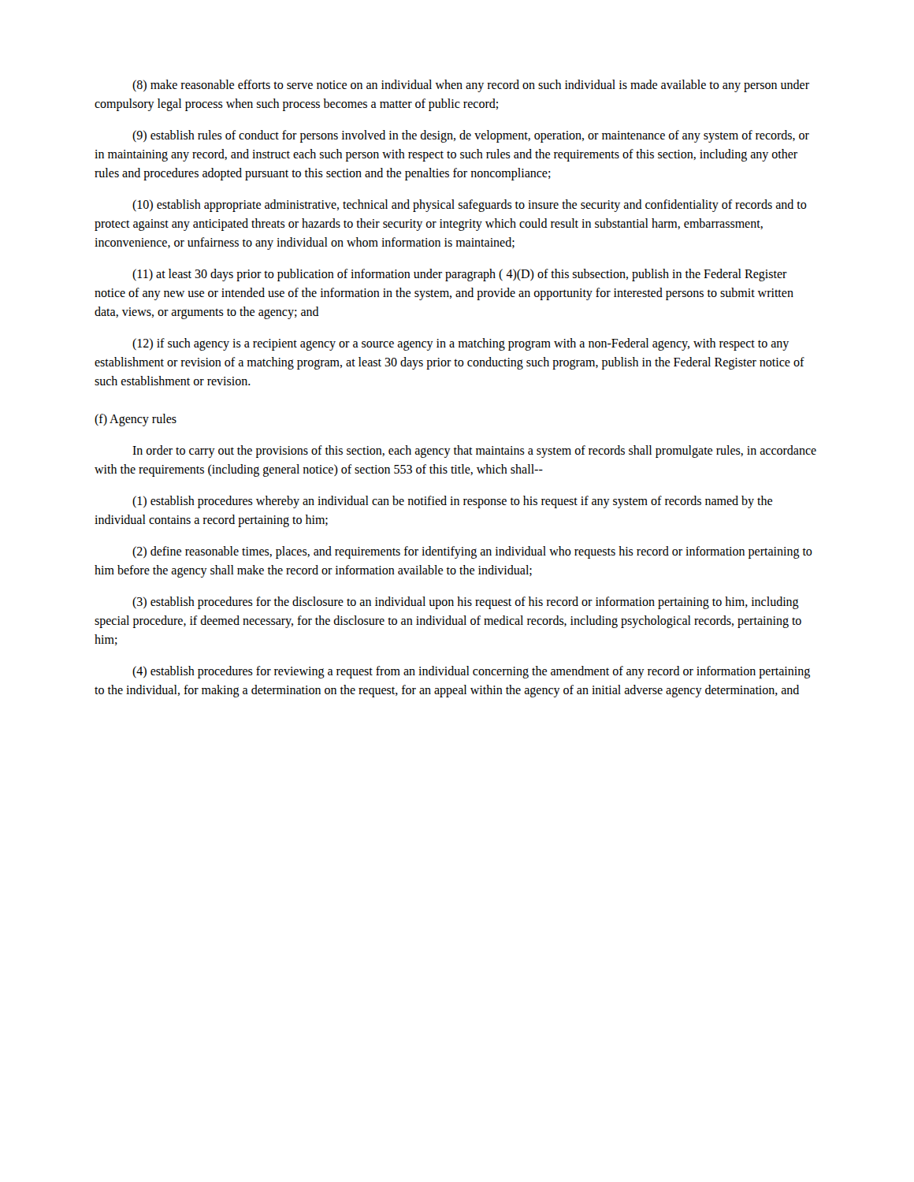(8) make reasonable efforts to serve notice on an individual when any record on such individual is made available to any person under compulsory legal process when such process becomes a matter of public record;
(9) establish rules of conduct for persons involved in the design, de velopment, operation, or maintenance of any system of records, or in maintaining any record, and instruct each such person with respect to such rules and the requirements of this section, including any other rules and procedures adopted pursuant to this section and the penalties for noncompliance;
(10) establish appropriate administrative, technical and physical safeguards to insure the security and confidentiality of records and to protect against any anticipated threats or hazards to their security or integrity which could result in substantial harm, embarrassment, inconvenience, or unfairness to any individual on whom information is maintained;
(11) at least 30 days prior to publication of information under paragraph ( 4)(D) of this subsection, publish in the Federal Register notice of any new use or intended use of the information in the system, and provide an opportunity for interested persons to submit written data, views, or arguments to the agency; and
(12) if such agency is a recipient agency or a source agency in a matching program with a non-Federal agency, with respect to any establishment or revision of a matching program, at least 30 days prior to conducting such program, publish in the Federal Register notice of such establishment or revision.
(f) Agency rules
In order to carry out the provisions of this section, each agency that maintains a system of records shall promulgate rules, in accordance with the requirements (including general notice) of section 553 of this title, which shall--
(1) establish procedures whereby an individual can be notified in response to his request if any system of records named by the individual contains a record pertaining to him;
(2) define reasonable times, places, and requirements for identifying an individual who requests his record or information pertaining to him before the agency shall make the record or information available to the individual;
(3) establish procedures for the disclosure to an individual upon his request of his record or information pertaining to him, including special procedure, if deemed necessary, for the disclosure to an individual of medical records, including psychological records, pertaining to him;
(4) establish procedures for reviewing a request from an individual concerning the amendment of any record or information pertaining to the individual, for making a determination on the request, for an appeal within the agency of an initial adverse agency determination, and